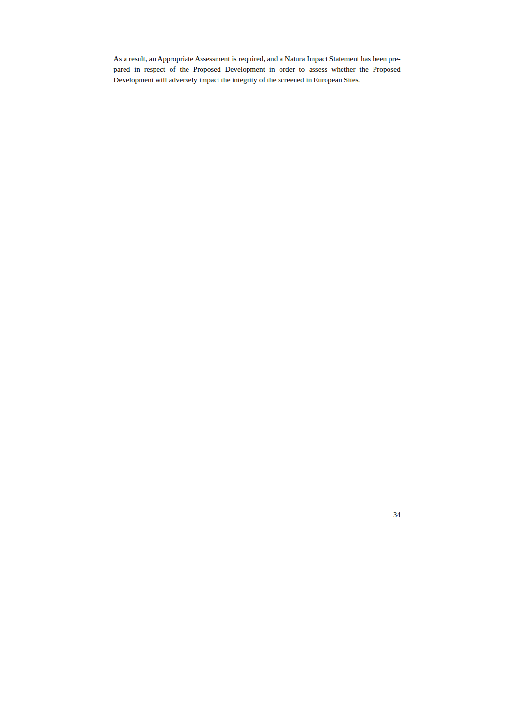As a result, an Appropriate Assessment is required, and a Natura Impact Statement has been prepared in respect of the Proposed Development in order to assess whether the Proposed Development will adversely impact the integrity of the screened in European Sites.
34